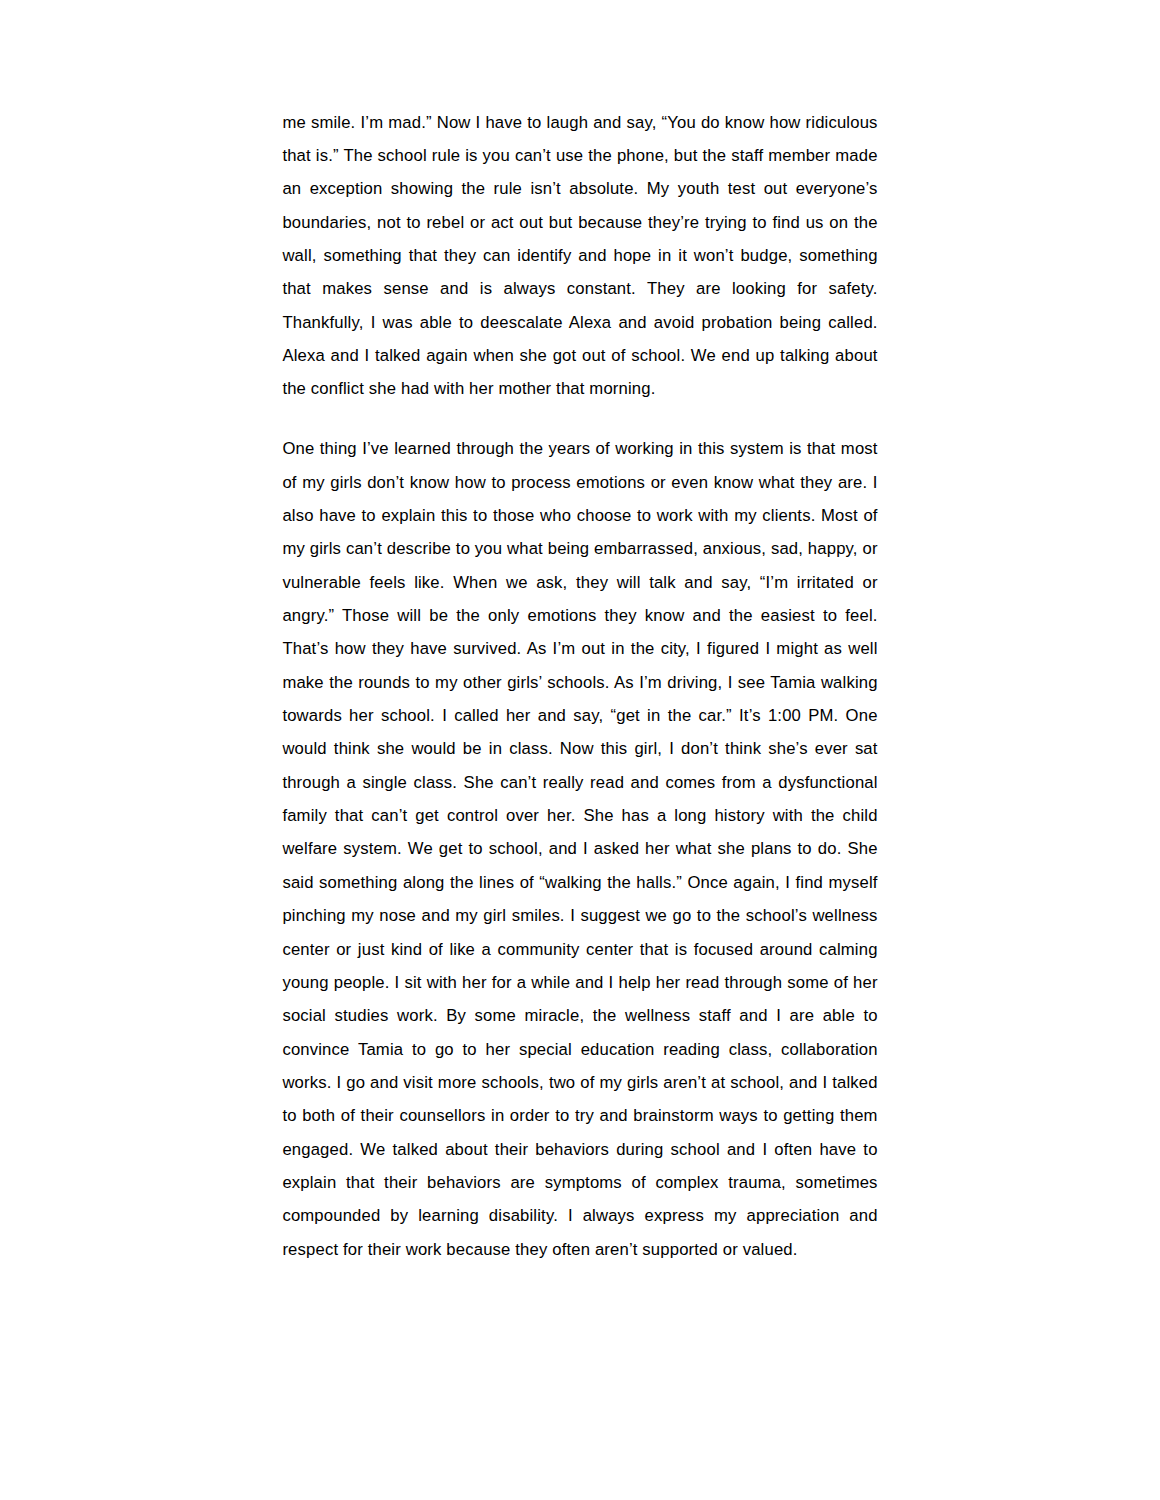me smile. I’m mad.” Now I have to laugh and say, “You do know how ridiculous that is.” The school rule is you can’t use the phone, but the staff member made an exception showing the rule isn’t absolute. My youth test out everyone’s boundaries, not to rebel or act out but because they’re trying to find us on the wall, something that they can identify and hope in it won’t budge, something that makes sense and is always constant. They are looking for safety. Thankfully, I was able to deescalate Alexa and avoid probation being called. Alexa and I talked again when she got out of school. We end up talking about the conflict she had with her mother that morning.
One thing I’ve learned through the years of working in this system is that most of my girls don’t know how to process emotions or even know what they are. I also have to explain this to those who choose to work with my clients. Most of my girls can’t describe to you what being embarrassed, anxious, sad, happy, or vulnerable feels like. When we ask, they will talk and say, “I’m irritated or angry.” Those will be the only emotions they know and the easiest to feel. That’s how they have survived. As I’m out in the city, I figured I might as well make the rounds to my other girls’ schools. As I’m driving, I see Tamia walking towards her school. I called her and say, “get in the car.” It’s 1:00 PM. One would think she would be in class. Now this girl, I don’t think she’s ever sat through a single class. She can’t really read and comes from a dysfunctional family that can’t get control over her. She has a long history with the child welfare system. We get to school, and I asked her what she plans to do. She said something along the lines of “walking the halls.” Once again, I find myself pinching my nose and my girl smiles. I suggest we go to the school’s wellness center or just kind of like a community center that is focused around calming young people. I sit with her for a while and I help her read through some of her social studies work. By some miracle, the wellness staff and I are able to convince Tamia to go to her special education reading class, collaboration works. I go and visit more schools, two of my girls aren’t at school, and I talked to both of their counsellors in order to try and brainstorm ways to getting them engaged. We talked about their behaviors during school and I often have to explain that their behaviors are symptoms of complex trauma, sometimes compounded by learning disability. I always express my appreciation and respect for their work because they often aren’t supported or valued.